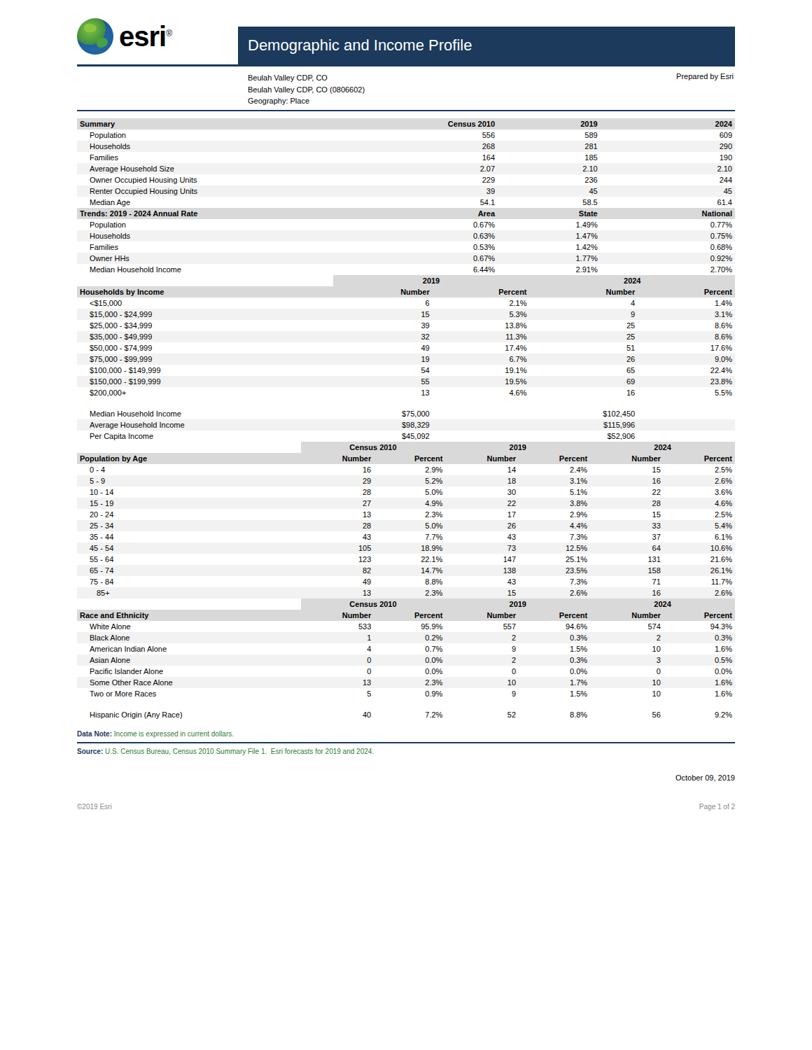esri®
Demographic and Income Profile
Beulah Valley CDP, CO
Beulah Valley CDP, CO (0806602)
Geography: Place
Prepared by Esri
| Summary | Census 2010 | 2019 | 2024 |
| Population | 556 | 589 | 609 |
| Households | 268 | 281 | 290 |
| Families | 164 | 185 | 190 |
| Average Household Size | 2.07 | 2.10 | 2.10 |
| Owner Occupied Housing Units | 229 | 236 | 244 |
| Renter Occupied Housing Units | 39 | 45 | 45 |
| Median Age | 54.1 | 58.5 | 61.4 |
| Trends: 2019 - 2024 Annual Rate | Area | State | National |
| Population | 0.67% | 1.49% | 0.77% |
| Households | 0.63% | 1.47% | 0.75% |
| Families | 0.53% | 1.42% | 0.68% |
| Owner HHs | 0.67% | 1.77% | 0.92% |
| Median Household Income | 6.44% | 2.91% | 2.70% |
| | | | 2019 | 2024 |
| Households by Income | | | Number | Percent | Number | Percent |
| <$15,000 | | | 6 | 2.1% | 4 | 1.4% |
| $15,000 - $24,999 | | | 15 | 5.3% | 9 | 3.1% |
| $25,000 - $34,999 | | | 39 | 13.8% | 25 | 8.6% |
| $35,000 - $49,999 | | | 32 | 11.3% | 25 | 8.6% |
| $50,000 - $74,999 | | | 49 | 17.4% | 51 | 17.6% |
| $75,000 - $99,999 | | | 19 | 6.7% | 26 | 9.0% |
| $100,000 - $149,999 | | | 54 | 19.1% | 65 | 22.4% |
| $150,000 - $199,999 | | | 55 | 19.5% | 69 | 23.8% |
| $200,000+ | | | 13 | 4.6% | 16 | 5.5% |
| Median Household Income | | | $75,000 | | $102,450 | |
| Average Household Income | | | $98,329 | | $115,996 | |
| Per Capita Income | | | $45,092 | | $52,906 | |
| | Census 2010 | 2019 | 2024 |
| Population by Age | Number | Percent | Number | Percent | Number | Percent |
| 0 - 4 | 16 | 2.9% | 14 | 2.4% | 15 | 2.5% |
| 5 - 9 | 29 | 5.2% | 18 | 3.1% | 16 | 2.6% |
| 10 - 14 | 28 | 5.0% | 30 | 5.1% | 22 | 3.6% |
| 15 - 19 | 27 | 4.9% | 22 | 3.8% | 28 | 4.6% |
| 20 - 24 | 13 | 2.3% | 17 | 2.9% | 15 | 2.5% |
| 25 - 34 | 28 | 5.0% | 26 | 4.4% | 33 | 5.4% |
| 35 - 44 | 43 | 7.7% | 43 | 7.3% | 37 | 6.1% |
| 45 - 54 | 105 | 18.9% | 73 | 12.5% | 64 | 10.6% |
| 55 - 64 | 123 | 22.1% | 147 | 25.1% | 131 | 21.6% |
| 65 - 74 | 82 | 14.7% | 138 | 23.5% | 158 | 26.1% |
| 75 - 84 | 49 | 8.8% | 43 | 7.3% | 71 | 11.7% |
| 85+ | 13 | 2.3% | 15 | 2.6% | 16 | 2.6% |
| | Census 2010 | 2019 | 2024 |
| Race and Ethnicity | Number | Percent | Number | Percent | Number | Percent |
| White Alone | 533 | 95.9% | 557 | 94.6% | 574 | 94.3% |
| Black Alone | 1 | 0.2% | 2 | 0.3% | 2 | 0.3% |
| American Indian Alone | 4 | 0.7% | 9 | 1.5% | 10 | 1.6% |
| Asian Alone | 0 | 0.0% | 2 | 0.3% | 3 | 0.5% |
| Pacific Islander Alone | 0 | 0.0% | 0 | 0.0% | 0 | 0.0% |
| Some Other Race Alone | 13 | 2.3% | 10 | 1.7% | 10 | 1.6% |
| Two or More Races | 5 | 0.9% | 9 | 1.5% | 10 | 1.6% |
| Hispanic Origin (Any Race) | 40 | 7.2% | 52 | 8.8% | 56 | 9.2% |
Data Note: Income is expressed in current dollars.
Source: U.S. Census Bureau, Census 2010 Summary File 1. Esri forecasts for 2019 and 2024.
October 09, 2019
©2019 Esri
Page 1 of 2